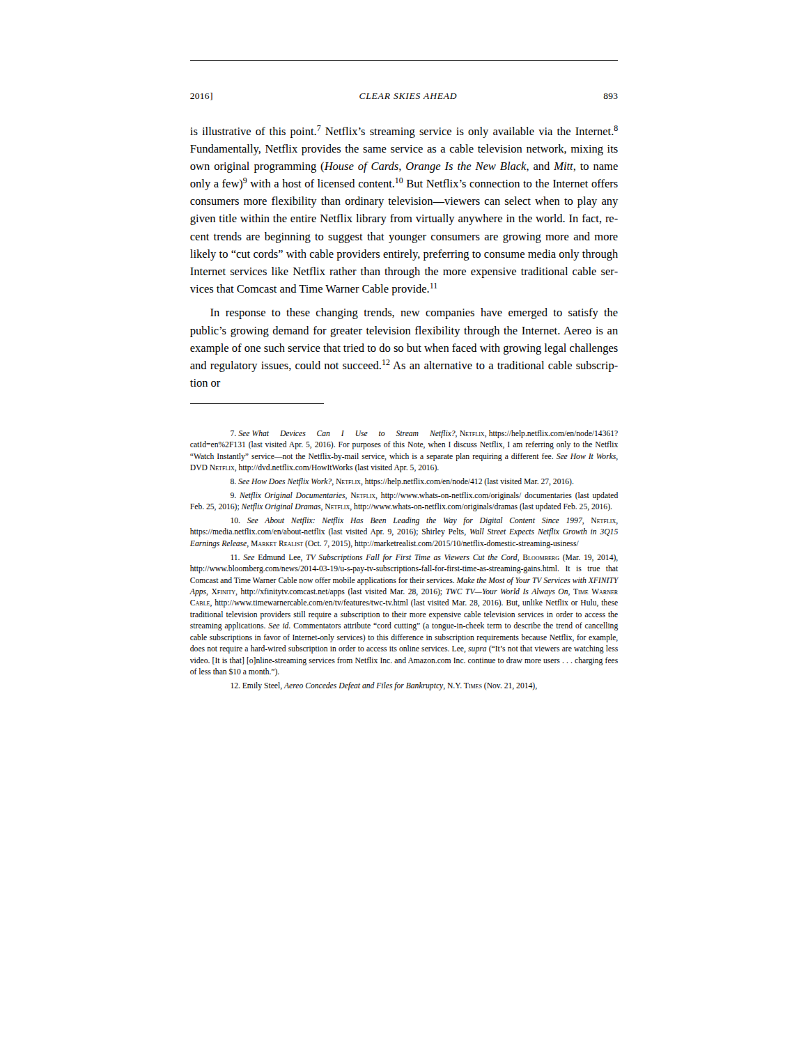2016] Clear Skies Ahead 893
is illustrative of this point.7 Netflix’s streaming service is only available via the Internet.8 Fundamentally, Netflix provides the same service as a cable television network, mixing its own original programming (House of Cards, Orange Is the New Black, and Mitt, to name only a few)9 with a host of licensed content.10 But Netflix’s connection to the Internet offers consumers more flexibility than ordinary television—viewers can select when to play any given title within the entire Netflix library from virtually anywhere in the world. In fact, recent trends are beginning to suggest that younger consumers are growing more and more likely to “cut cords” with cable providers entirely, preferring to consume media only through Internet services like Netflix rather than through the more expensive traditional cable services that Comcast and Time Warner Cable provide.11
In response to these changing trends, new companies have emerged to satisfy the public’s growing demand for greater television flexibility through the Internet. Aereo is an example of one such service that tried to do so but when faced with growing legal challenges and regulatory issues, could not succeed.12 As an alternative to a traditional cable subscription or
7. See What Devices Can I Use to Stream Netflix?, Netflix, https://help.netflix.com/en/node/14361?catId=en%2F131 (last visited Apr. 5, 2016). For purposes of this Note, when I discuss Netflix, I am referring only to the Netflix “Watch Instantly” service—not the Netflix-by-mail service, which is a separate plan requiring a different fee. See How It Works, DVD Netflix, http://dvd.netflix.com/HowItWorks (last visited Apr. 5, 2016).
8. See How Does Netflix Work?, Netflix, https://help.netflix.com/en/node/412 (last visited Mar. 27, 2016).
9. Netflix Original Documentaries, Netflix, http://www.whats-on-netflix.com/originals/ documentaries (last updated Feb. 25, 2016); Netflix Original Dramas, Netflix, http://www.whats-on-netflix.com/originals/dramas (last updated Feb. 25, 2016).
10. See About Netflix: Netflix Has Been Leading the Way for Digital Content Since 1997, Netflix, https://media.netflix.com/en/about-netflix (last visited Apr. 9, 2016); Shirley Pelts, Wall Street Expects Netflix Growth in 3Q15 Earnings Release, Market Realist (Oct. 7, 2015), http://marketrealist.com/2015/10/netflix-domestic-streaming-usiness/
11. See Edmund Lee, TV Subscriptions Fall for First Time as Viewers Cut the Cord, Bloomberg (Mar. 19, 2014), http://www.bloomberg.com/news/2014-03-19/u-s-pay-tv-subscriptions-fall-for-first-time-as-streaming-gains.html. It is true that Comcast and Time Warner Cable now offer mobile applications for their services. Make the Most of Your TV Services with XFINITY Apps, Xfinity, http://xfinitytv.comcast.net/apps (last visited Mar. 28, 2016); TWC TV—Your World Is Always On, Time Warner Cable, http://www.timewarnercable.com/en/tv/features/twc-tv.html (last visited Mar. 28, 2016). But, unlike Netflix or Hulu, these traditional television providers still require a subscription to their more expensive cable television services in order to access the streaming applications. See id. Commentators attribute “cord cutting” (a tongue-in-cheek term to describe the trend of cancelling cable subscriptions in favor of Internet-only services) to this difference in subscription requirements because Netflix, for example, does not require a hard-wired subscription in order to access its online services. Lee, supra (“It’s not that viewers are watching less video. [It is that] [o]nline-streaming services from Netflix Inc. and Amazon.com Inc. continue to draw more users . . . charging fees of less than $10 a month.”).
12. Emily Steel, Aereo Concedes Defeat and Files for Bankruptcy, N.Y. Times (Nov. 21, 2014),